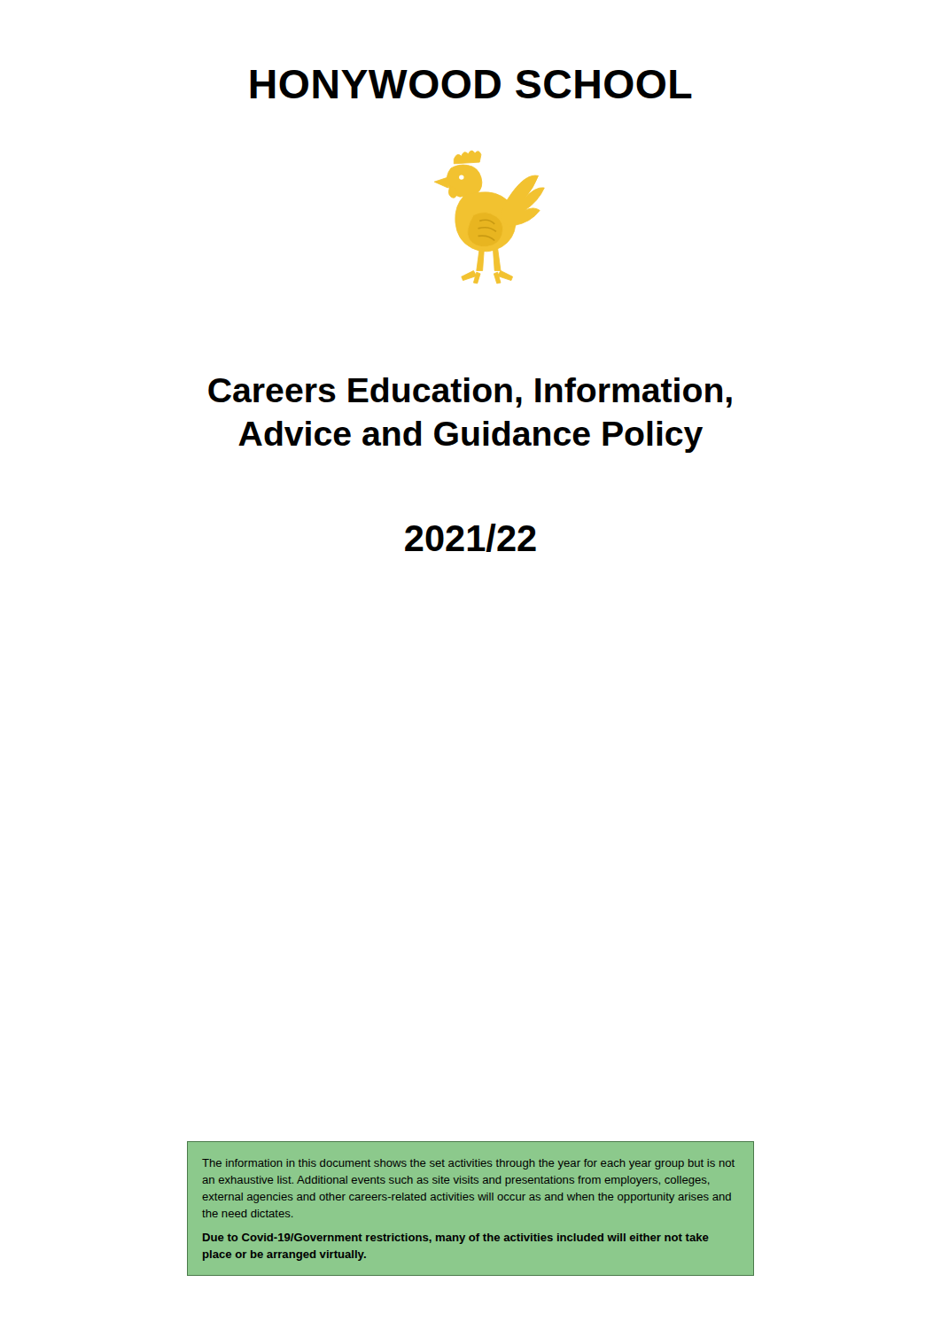HONYWOOD SCHOOL
Careers Education, Information, Advice and Guidance Policy
2021/22
The information in this document shows the set activities through the year for each year group but is not an exhaustive list. Additional events such as site visits and presentations from employers, colleges, external agencies and other careers-related activities will occur as and when the opportunity arises and the need dictates.
Due to Covid-19/Government restrictions, many of the activities included will either not take place or be arranged virtually.